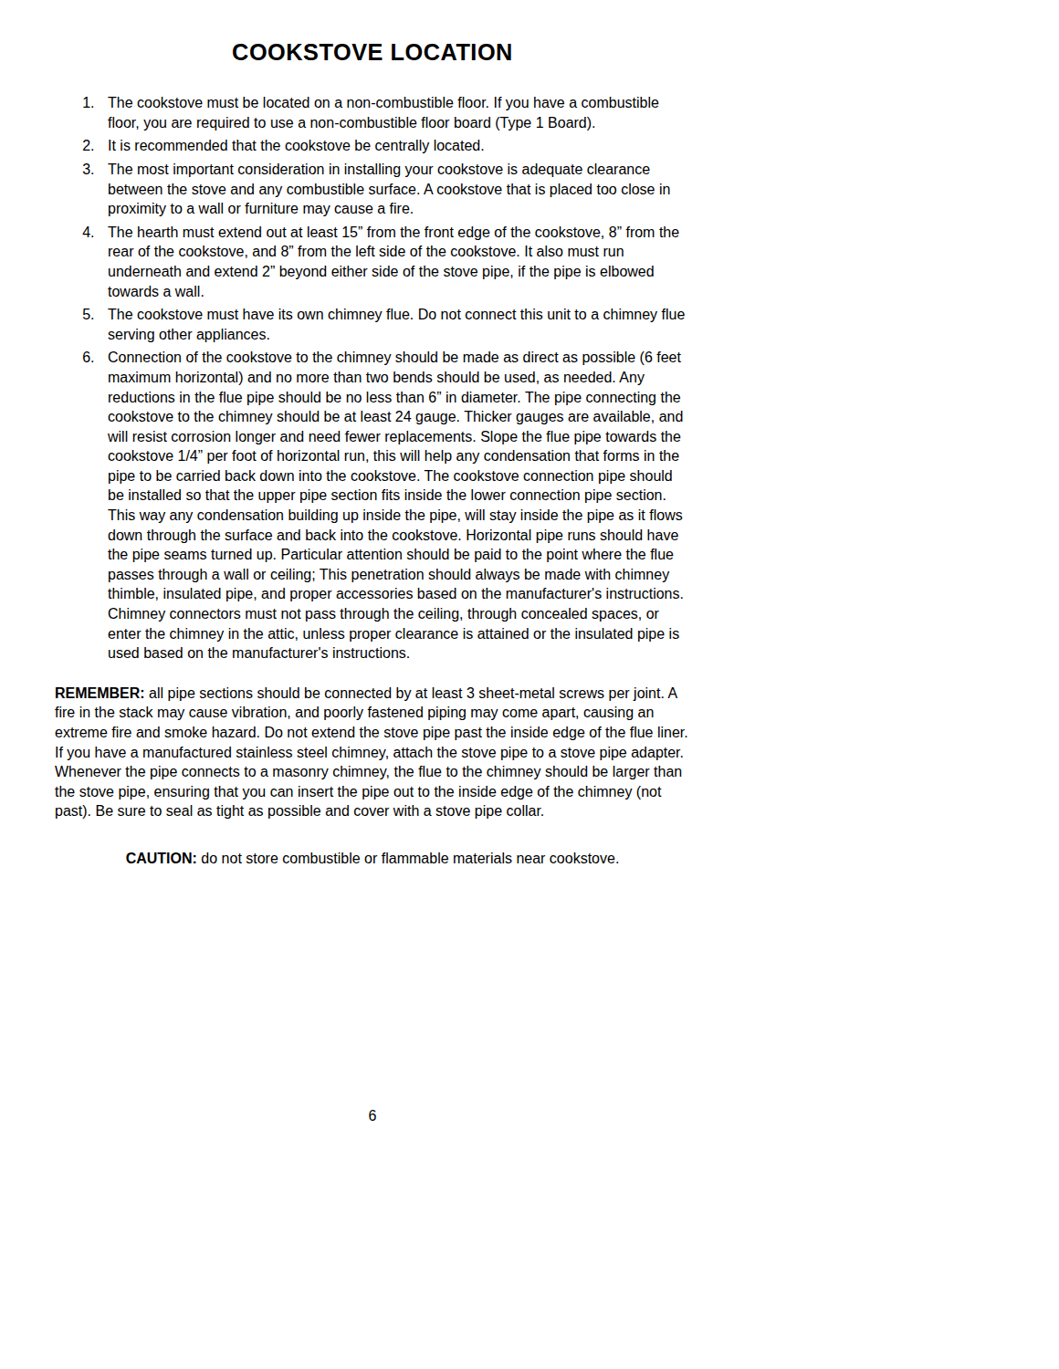COOKSTOVE LOCATION
The cookstove must be located on a non-combustible floor. If you have a combustible floor, you are required to use a non-combustible floor board (Type 1 Board).
It is recommended that the cookstove be centrally located.
The most important consideration in installing your cookstove is adequate clearance between the stove and any combustible surface. A cookstove that is placed too close in proximity to a wall or furniture may cause a fire.
The hearth must extend out at least 15” from the front edge of the cookstove, 8” from the rear of the cookstove, and 8” from the left side of the cookstove. It also must run underneath and extend 2” beyond either side of the stove pipe, if the pipe is elbowed towards a wall.
The cookstove must have its own chimney flue. Do not connect this unit to a chimney flue serving other appliances.
Connection of the cookstove to the chimney should be made as direct as possible (6 feet maximum horizontal) and no more than two bends should be used, as needed. Any reductions in the flue pipe should be no less than 6” in diameter. The pipe connecting the cookstove to the chimney should be at least 24 gauge. Thicker gauges are available, and will resist corrosion longer and need fewer replacements. Slope the flue pipe towards the cookstove 1/4” per foot of horizontal run, this will help any condensation that forms in the pipe to be carried back down into the cookstove. The cookstove connection pipe should be installed so that the upper pipe section fits inside the lower connection pipe section. This way any condensation building up inside the pipe, will stay inside the pipe as it flows down through the surface and back into the cookstove. Horizontal pipe runs should have the pipe seams turned up. Particular attention should be paid to the point where the flue passes through a wall or ceiling; This penetration should always be made with chimney thimble, insulated pipe, and proper accessories based on the manufacturer's instructions. Chimney connectors must not pass through the ceiling, through concealed spaces, or enter the chimney in the attic, unless proper clearance is attained or the insulated pipe is used based on the manufacturer's instructions.
REMEMBER: all pipe sections should be connected by at least 3 sheet-metal screws per joint. A fire in the stack may cause vibration, and poorly fastened piping may come apart, causing an extreme fire and smoke hazard. Do not extend the stove pipe past the inside edge of the flue liner. If you have a manufactured stainless steel chimney, attach the stove pipe to a stove pipe adapter. Whenever the pipe connects to a masonry chimney, the flue to the chimney should be larger than the stove pipe, ensuring that you can insert the pipe out to the inside edge of the chimney (not past). Be sure to seal as tight as possible and cover with a stove pipe collar.
CAUTION: do not store combustible or flammable materials near cookstove.
6